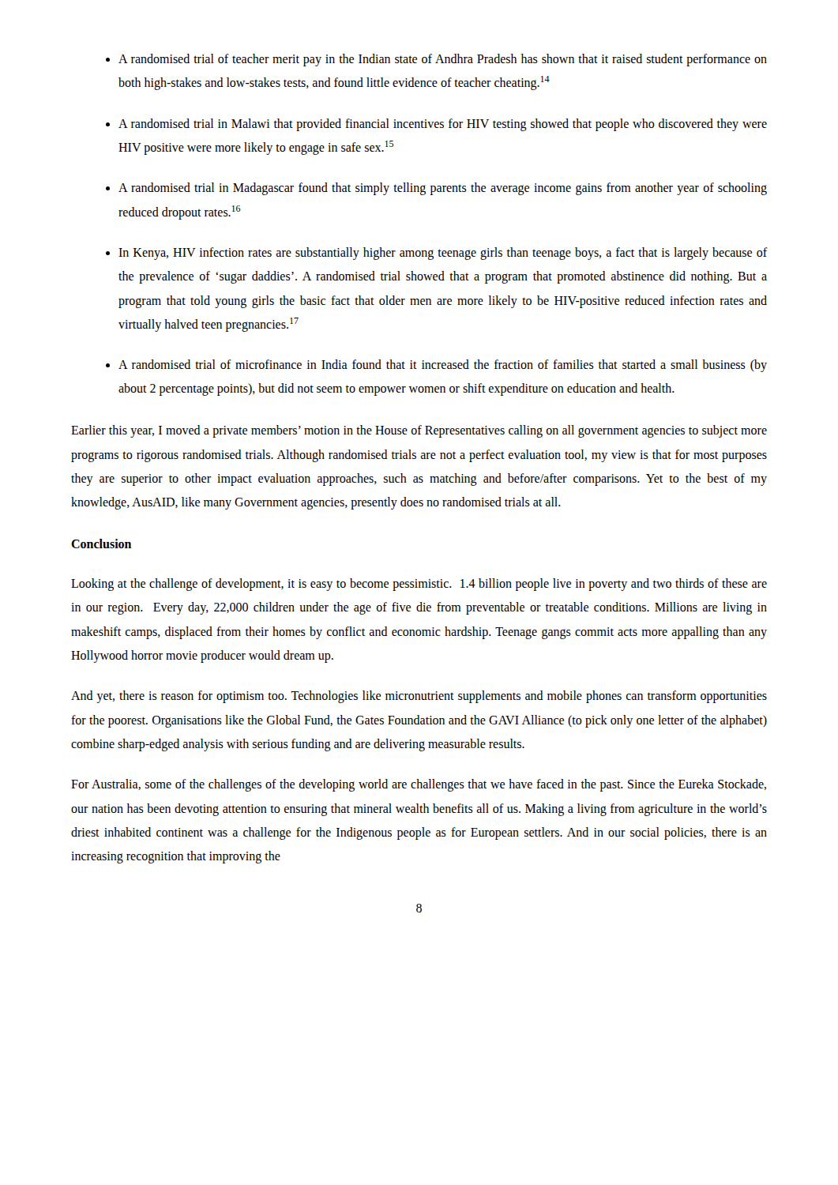A randomised trial of teacher merit pay in the Indian state of Andhra Pradesh has shown that it raised student performance on both high-stakes and low-stakes tests, and found little evidence of teacher cheating.14
A randomised trial in Malawi that provided financial incentives for HIV testing showed that people who discovered they were HIV positive were more likely to engage in safe sex.15
A randomised trial in Madagascar found that simply telling parents the average income gains from another year of schooling reduced dropout rates.16
In Kenya, HIV infection rates are substantially higher among teenage girls than teenage boys, a fact that is largely because of the prevalence of ‘sugar daddies’. A randomised trial showed that a program that promoted abstinence did nothing. But a program that told young girls the basic fact that older men are more likely to be HIV-positive reduced infection rates and virtually halved teen pregnancies.17
A randomised trial of microfinance in India found that it increased the fraction of families that started a small business (by about 2 percentage points), but did not seem to empower women or shift expenditure on education and health.
Earlier this year, I moved a private members’ motion in the House of Representatives calling on all government agencies to subject more programs to rigorous randomised trials. Although randomised trials are not a perfect evaluation tool, my view is that for most purposes they are superior to other impact evaluation approaches, such as matching and before/after comparisons. Yet to the best of my knowledge, AusAID, like many Government agencies, presently does no randomised trials at all.
Conclusion
Looking at the challenge of development, it is easy to become pessimistic. 1.4 billion people live in poverty and two thirds of these are in our region. Every day, 22,000 children under the age of five die from preventable or treatable conditions. Millions are living in makeshift camps, displaced from their homes by conflict and economic hardship. Teenage gangs commit acts more appalling than any Hollywood horror movie producer would dream up.
And yet, there is reason for optimism too. Technologies like micronutrient supplements and mobile phones can transform opportunities for the poorest. Organisations like the Global Fund, the Gates Foundation and the GAVI Alliance (to pick only one letter of the alphabet) combine sharp-edged analysis with serious funding and are delivering measurable results.
For Australia, some of the challenges of the developing world are challenges that we have faced in the past. Since the Eureka Stockade, our nation has been devoting attention to ensuring that mineral wealth benefits all of us. Making a living from agriculture in the world’s driest inhabited continent was a challenge for the Indigenous people as for European settlers. And in our social policies, there is an increasing recognition that improving the
8